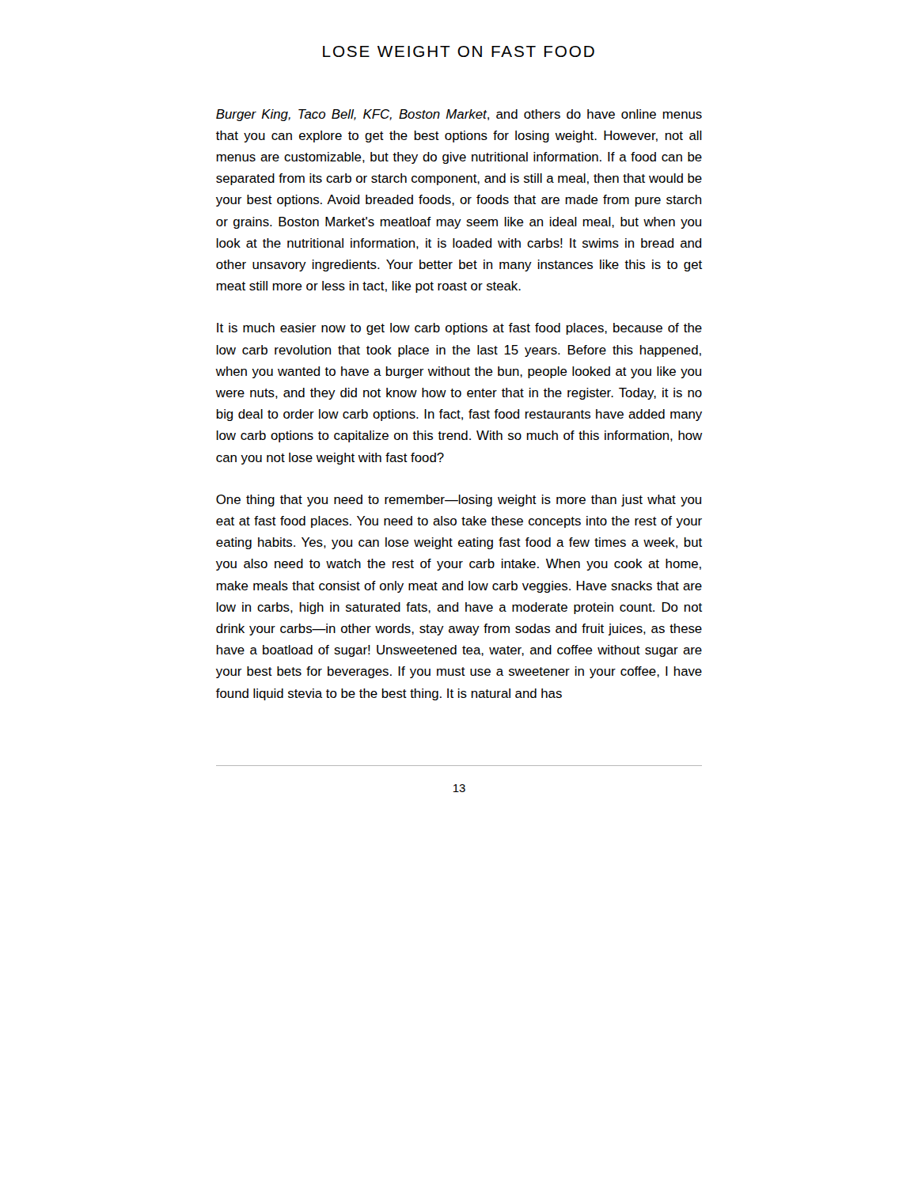LOSE WEIGHT ON FAST FOOD
Burger King, Taco Bell, KFC, Boston Market, and others do have online menus that you can explore to get the best options for losing weight. However, not all menus are customizable, but they do give nutritional information. If a food can be separated from its carb or starch component, and is still a meal, then that would be your best options. Avoid breaded foods, or foods that are made from pure starch or grains. Boston Market's meatloaf may seem like an ideal meal, but when you look at the nutritional information, it is loaded with carbs! It swims in bread and other unsavory ingredients. Your better bet in many instances like this is to get meat still more or less in tact, like pot roast or steak.
It is much easier now to get low carb options at fast food places, because of the low carb revolution that took place in the last 15 years. Before this happened, when you wanted to have a burger without the bun, people looked at you like you were nuts, and they did not know how to enter that in the register. Today, it is no big deal to order low carb options. In fact, fast food restaurants have added many low carb options to capitalize on this trend. With so much of this information, how can you not lose weight with fast food?
One thing that you need to remember—losing weight is more than just what you eat at fast food places. You need to also take these concepts into the rest of your eating habits. Yes, you can lose weight eating fast food a few times a week, but you also need to watch the rest of your carb intake. When you cook at home, make meals that consist of only meat and low carb veggies. Have snacks that are low in carbs, high in saturated fats, and have a moderate protein count. Do not drink your carbs—in other words, stay away from sodas and fruit juices, as these have a boatload of sugar! Unsweetened tea, water, and coffee without sugar are your best bets for beverages. If you must use a sweetener in your coffee, I have found liquid stevia to be the best thing. It is natural and has
13